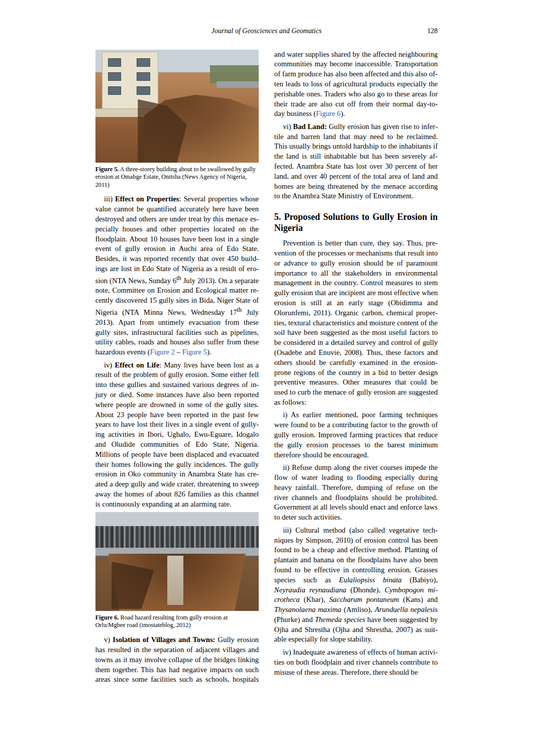Journal of Geosciences and Geomatics 128
Figure 5. A three-storey building about to be swallowed by gully erosion at Omabge Estate, Onitsha (News Agency of Nigeria, 2011)
iii) Effect on Properties: Several properties whose value cannot be quantified accurately here have been destroyed and others are under treat by this menace especially houses and other properties located on the floodplain. About 10 houses have been lost in a single event of gully erosion in Auchi area of Edo State. Besides, it was reported recently that over 450 buildings are lost in Edo State of Nigeria as a result of erosion (NTA News, Sunday 6th July 2013). On a separate note, Committee on Erosion and Ecological matter recently discovered 15 gully sites in Bida, Niger State of Nigeria (NTA Minna News, Wednesday 17th July 2013). Apart from untimely evacuation from these gully sites, infrastructural facilities such as pipelines, utility cables, roads and houses also suffer from these hazardous events (Figure 2 – Figure 5).
iv) Effect on Life: Many lives have been lost as a result of the problem of gully erosion. Some either fell into these gullies and sustained various degrees of injury or died. Some instances have also been reported where people are drowned in some of the gully sites. About 23 people have been reported in the past few years to have lost their lives in a single event of gullying activities in Ibori, Ugbalo, Ewu-Eguare, Idogalo and Oludide communities of Edo State, Nigeria. Millions of people have been displaced and evacuated their homes following the gully incidences. The gully erosion in Oko community in Anambra State has created a deep gully and wide crater, threatening to sweep away the homes of about 826 families as this channel is continuously expanding at an alarming rate.
Figure 6. Road hazard resulting from gully erosion at Orlu/Mgbee road (imostateblog, 2012)
v) Isolation of Villages and Towns: Gully erosion has resulted in the separation of adjacent villages and towns as it may involve collapse of the bridges linking them together. This has had negative impacts on such areas since some facilities such as schools, hospitals and water supplies shared by the affected neighbouring communities may become inaccessible. Transportation of farm produce has also been affected and this also often leads to loss of agricultural products especially the perishable ones. Traders who also go to these areas for their trade are also cut off from their normal day-to-day business (Figure 6).
vi) Bad Land: Gully erosion has given rise to infertile and barren land that may need to be reclaimed. This usually brings untold hardship to the inhabitants if the land is still inhabitable but has been severely affected. Anambra State has lost over 30 percent of her land, and over 40 percent of the total area of land and homes are being threatened by the menace according to the Anambra State Ministry of Environment.
5. Proposed Solutions to Gully Erosion in Nigeria
Prevention is better than cure, they say. Thus, prevention of the processes or mechanisms that result into or advance to gully erosion should be of paramount importance to all the stakeholders in environmental management in the country. Control measures to stem gully erosion that are incipient are most effective when erosion is still at an early stage (Obidimma and Olorunfemi, 2011). Organic carbon, chemical properties, textural characteristics and moisture content of the soil have been suggested as the most useful factors to be considered in a detailed survey and control of gully (Osadebe and Enuvie, 2008). Thus, these factors and others should be carefully examined in the erosion-prone regions of the country in a bid to better design preventive measures. Other measures that could be used to curb the menace of gully erosion are suggested as follows:
i) As earlier mentioned, poor farming techniques were found to be a contributing factor to the growth of gully erosion. Improved farming practices that reduce the gully erosion processes to the barest minimum therefore should be encouraged.
ii) Refuse dump along the river courses impede the flow of water leading to flooding especially during heavy rainfall. Therefore, dumping of refuse on the river channels and floodplains should be prohibited. Government at all levels should enact and enforce laws to deter such activities.
iii) Cultural method (also called vegetative techniques by Simpson, 2010) of erosion control has been found to be a cheap and effective method. Planting of plantain and banana on the floodplains have also been found to be effective in controlling erosion. Grasses species such as Eulaliopsiss binata (Babiyo), Neyraudia reynaudiana (Dhonde), Cymbopogon microtheca (Khar), Saccharum pontaneum (Kans) and Thysanolaena maxima (Amliso), Arunduella nepalesis (Phurke) and Themeda species have been suggested by Ojha and Shrestha (Ojha and Shrestha, 2007) as suitable especially for slope stability.
iv) Inadequate awareness of effects of human activities on both floodplain and river channels contribute to misuse of these areas. Therefore, there should be